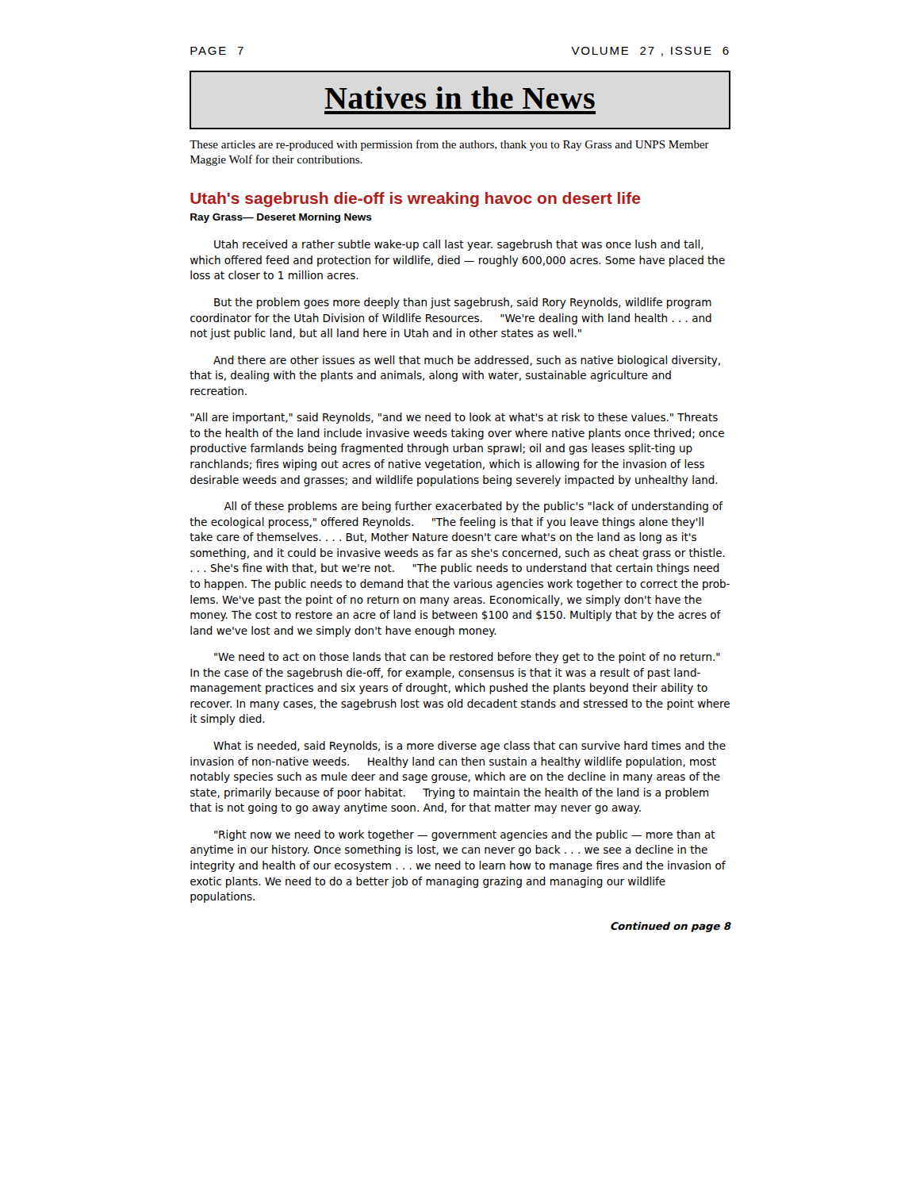PAGE 7
VOLUME 27 , ISSUE 6
Natives in the News
These articles are re-produced with permission from the authors, thank you to Ray Grass and UNPS Member Maggie Wolf for their contributions.
Utah's sagebrush die-off is wreaking havoc on desert life
Ray Grass— Deseret Morning News
Utah received a rather subtle wake-up call last year. sagebrush that was once lush and tall, which offered feed and protection for wildlife, died — roughly 600,000 acres. Some have placed the loss at closer to 1 million acres.
But the problem goes more deeply than just sagebrush, said Rory Reynolds, wildlife program coordinator for the Utah Division of Wildlife Resources. "We're dealing with land health . . . and not just public land, but all land here in Utah and in other states as well."
And there are other issues as well that much be addressed, such as native biological diversity, that is, dealing with the plants and animals, along with water, sustainable agriculture and recreation.
"All are important," said Reynolds, "and we need to look at what's at risk to these values." Threats to the health of the land include invasive weeds taking over where native plants once thrived; once productive farmlands being fragmented through urban sprawl; oil and gas leases split-ting up ranchlands; fires wiping out acres of native vegetation, which is allowing for the invasion of less desirable weeds and grasses; and wildlife populations being severely impacted by unhealthy land.
All of these problems are being further exacerbated by the public's "lack of understanding of the ecological process," offered Reynolds. "The feeling is that if you leave things alone they'll take care of themselves. . . . But, Mother Nature doesn't care what's on the land as long as it's something, and it could be invasive weeds as far as she's concerned, such as cheat grass or thistle. . . . She's fine with that, but we're not. "The public needs to understand that certain things need to happen. The public needs to demand that the various agencies work together to correct the prob-lems. We've past the point of no return on many areas. Economically, we simply don't have the money. The cost to restore an acre of land is between $100 and $150. Multiply that by the acres of land we've lost and we simply don't have enough money.
"We need to act on those lands that can be restored before they get to the point of no return." In the case of the sagebrush die-off, for example, consensus is that it was a result of past land-management practices and six years of drought, which pushed the plants beyond their ability to recover. In many cases, the sagebrush lost was old decadent stands and stressed to the point where it simply died.
What is needed, said Reynolds, is a more diverse age class that can survive hard times and the invasion of non-native weeds. Healthy land can then sustain a healthy wildlife population, most notably species such as mule deer and sage grouse, which are on the decline in many areas of the state, primarily because of poor habitat. Trying to maintain the health of the land is a problem that is not going to go away anytime soon. And, for that matter may never go away.
"Right now we need to work together — government agencies and the public — more than at anytime in our history. Once something is lost, we can never go back . . . we see a decline in the integrity and health of our ecosystem . . . we need to learn how to manage fires and the invasion of exotic plants. We need to do a better job of managing grazing and managing our wildlife populations.
Continued on page 8